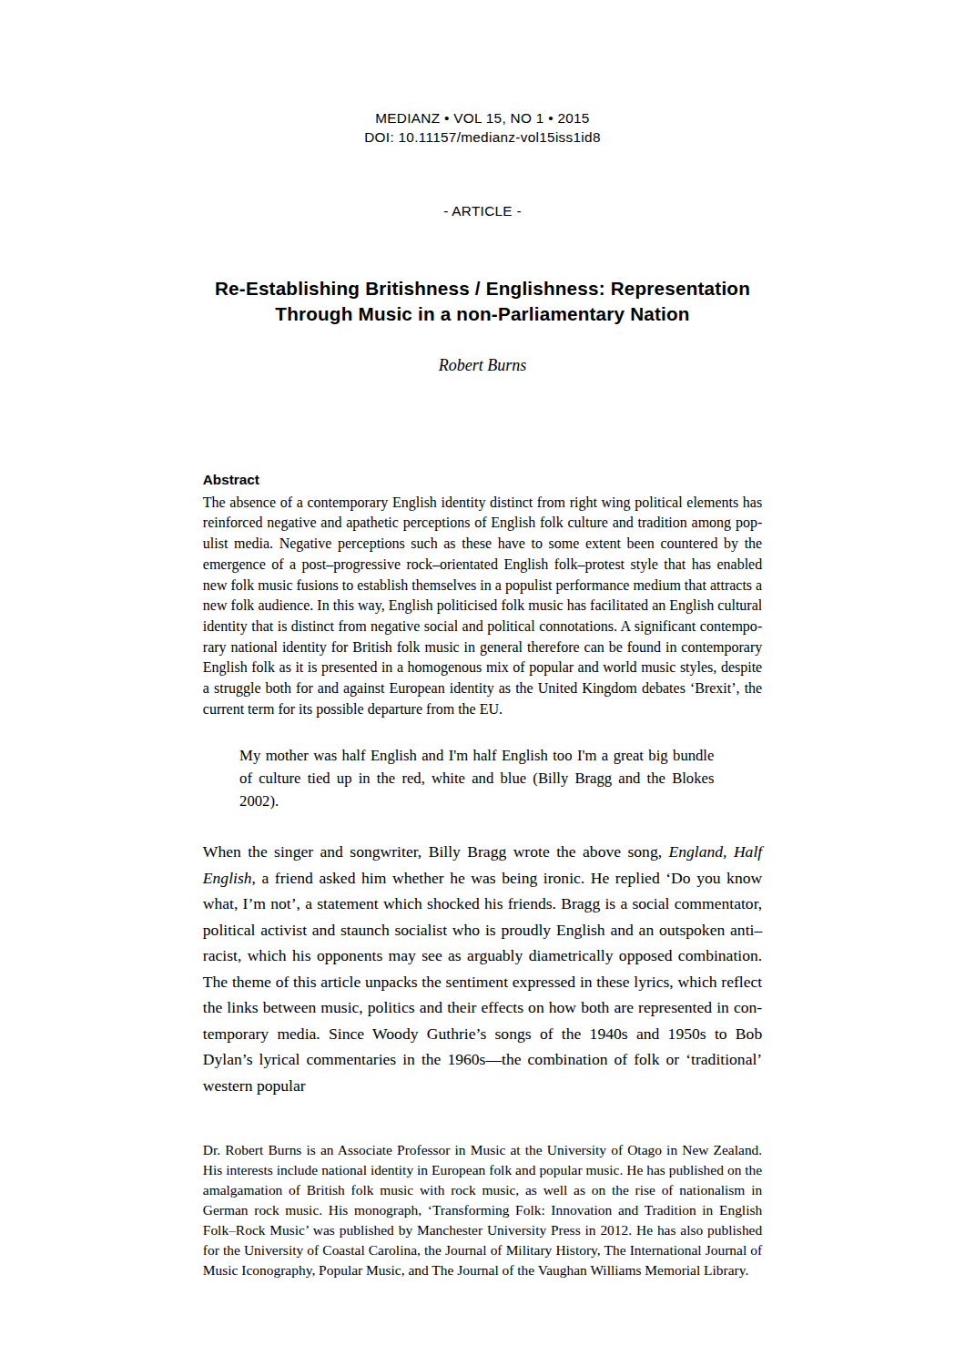MEDIANZ • VOL 15, NO 1 • 2015
DOI: 10.11157/medianz-vol15iss1id8
- ARTICLE -
Re-Establishing Britishness / Englishness: Representation Through Music in a non-Parliamentary Nation
Robert Burns
Abstract
The absence of a contemporary English identity distinct from right wing political elements has reinforced negative and apathetic perceptions of English folk culture and tradition among populist media. Negative perceptions such as these have to some extent been countered by the emergence of a post–progressive rock–orientated English folk–protest style that has enabled new folk music fusions to establish themselves in a populist performance medium that attracts a new folk audience. In this way, English politicised folk music has facilitated an English cultural identity that is distinct from negative social and political connotations. A significant contemporary national identity for British folk music in general therefore can be found in contemporary English folk as it is presented in a homogenous mix of popular and world music styles, despite a struggle both for and against European identity as the United Kingdom debates ‘Brexit’, the current term for its possible departure from the EU.
My mother was half English and I'm half English too I'm a great big bundle of culture tied up in the red, white and blue (Billy Bragg and the Blokes 2002).
When the singer and songwriter, Billy Bragg wrote the above song, England, Half English, a friend asked him whether he was being ironic. He replied ‘Do you know what, I’m not’, a statement which shocked his friends. Bragg is a social commentator, political activist and staunch socialist who is proudly English and an outspoken anti–racist, which his opponents may see as arguably diametrically opposed combination. The theme of this article unpacks the sentiment expressed in these lyrics, which reflect the links between music, politics and their effects on how both are represented in contemporary media. Since Woody Guthrie’s songs of the 1940s and 1950s to Bob Dylan’s lyrical commentaries in the 1960s—the combination of folk or ‘traditional’ western popular
Dr. Robert Burns is an Associate Professor in Music at the University of Otago in New Zealand. His interests include national identity in European folk and popular music. He has published on the amalgamation of British folk music with rock music, as well as on the rise of nationalism in German rock music. His monograph, ‘Transforming Folk: Innovation and Tradition in English Folk–Rock Music’ was published by Manchester University Press in 2012. He has also published for the University of Coastal Carolina, the Journal of Military History, The International Journal of Music Iconography, Popular Music, and The Journal of the Vaughan Williams Memorial Library.